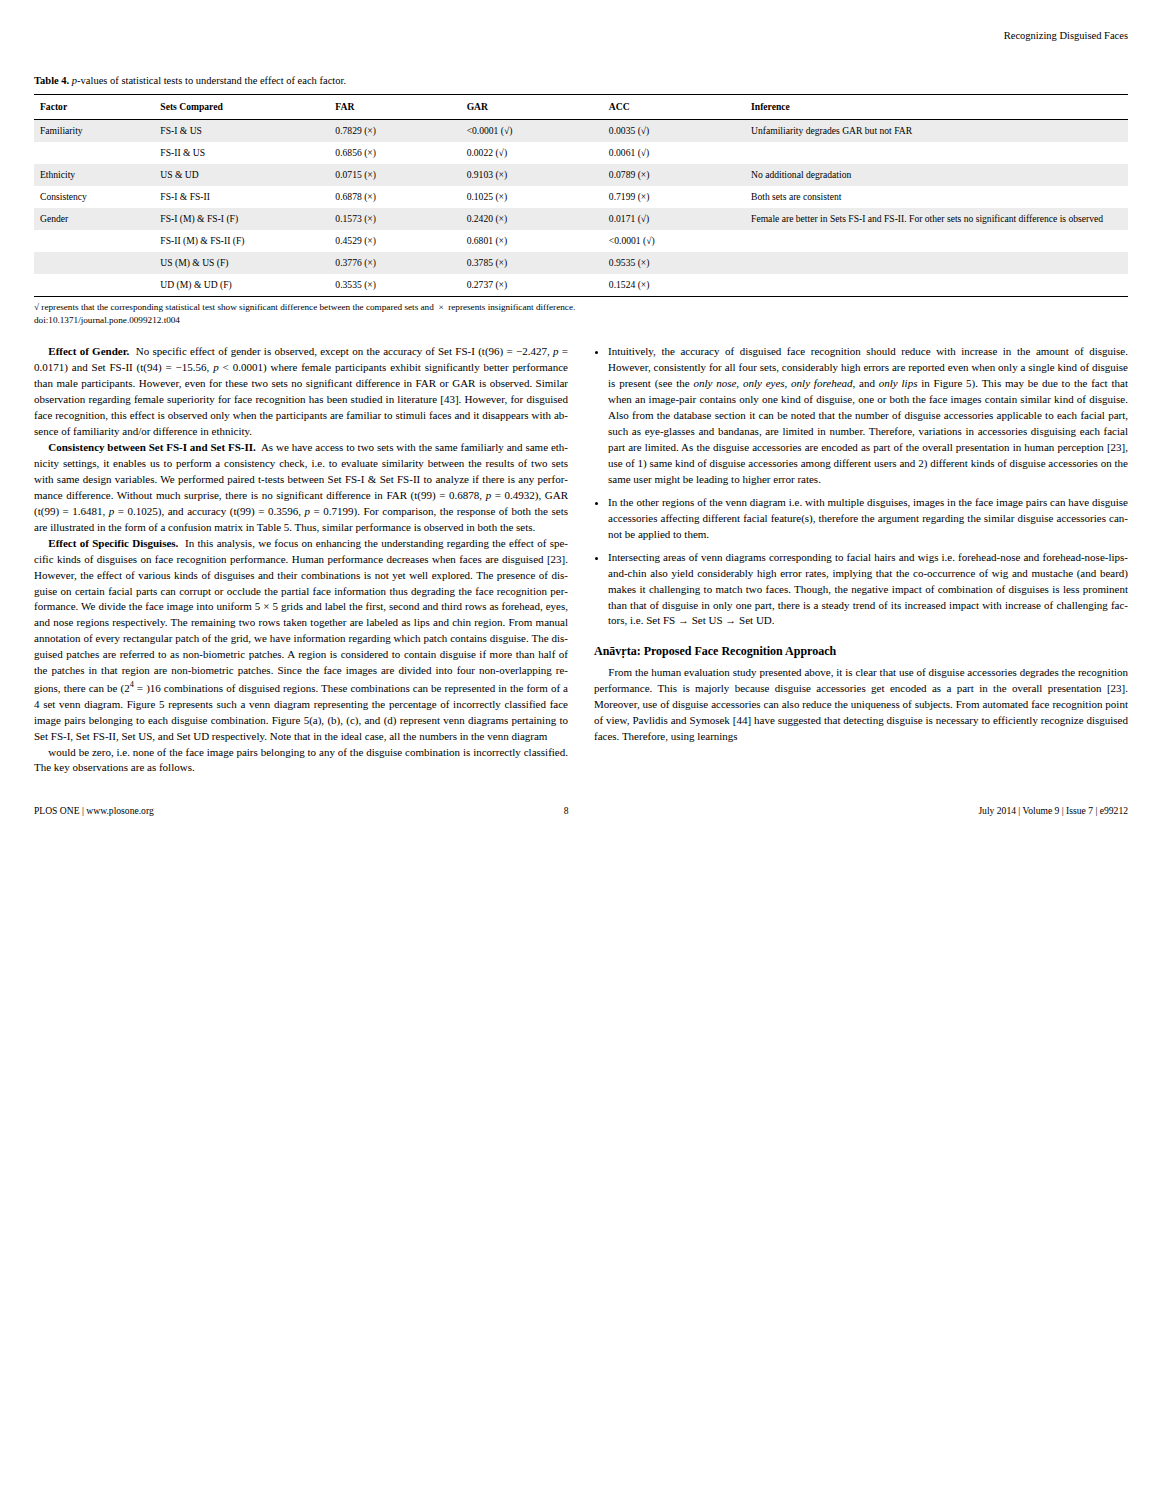Recognizing Disguised Faces
Table 4. p -values of statistical tests to understand the effect of each factor.
| Factor | Sets Compared | FAR | GAR | ACC | Inference |
| --- | --- | --- | --- | --- | --- |
| Familiarity | FS-I & US | 0.7829 (×) | <0.0001 ( √ ) | 0.0035 ( √ ) | Unfamiliarity degrades GAR but not FAR |
| | FS-II & US | 0.6856 (×) | 0.0022 ( √ ) | 0.0061 ( √ ) | |
| Ethnicity | US & UD | 0.0715 (×) | 0.9103 (×) | 0.0789 (×) | No additional degradation |
| Consistency | FS-I & FS-II | 0.6878 (×) | 0.1025 (×) | 0.7199 (×) | Both sets are consistent |
| Gender | FS-I (M) & FS-I (F) | 0.1573 (×) | 0.2420 (×) | 0.0171 ( √ ) | Female are better in Sets FS-I and FS-II. For other sets no significant difference is observed |
| | FS-II (M) & FS-II (F) | 0.4529 (×) | 0.6801 (×) | <0.0001 ( √ ) | |
| | US (M) & US (F) | 0.3776 (×) | 0.3785 (×) | 0.9535 (×) | |
| | UD (M) & UD (F) | 0.3535 (×) | 0.2737 (×) | 0.1524 (×) | |
√ represents that the corresponding statistical test show significant difference between the compared sets and × represents insignificant difference.
doi:10.1371/journal.pone.0099212.t004
Effect of Gender. No specific effect of gender is observed, except on the accuracy of Set FS-I (t(96) = −2.427, p = 0.0171) and Set FS-II (t(94) = −15.56, p < 0.0001) where female participants exhibit significantly better performance than male participants. However, even for these two sets no significant difference in FAR or GAR is observed. Similar observation regarding female superiority for face recognition has been studied in literature [43]. However, for disguised face recognition, this effect is observed only when the participants are familiar to stimuli faces and it disappears with absence of familiarity and/or difference in ethnicity.
Consistency between Set FS-I and Set FS-II. As we have access to two sets with the same familiarly and same ethnicity settings, it enables us to perform a consistency check, i.e. to evaluate similarity between the results of two sets with same design variables. We performed paired t-tests between Set FS-I & Set FS-II to analyze if there is any performance difference. Without much surprise, there is no significant difference in FAR (t(99) = 0.6878, p = 0.4932), GAR (t(99) = 1.6481, p = 0.1025), and accuracy (t(99) = 0.3596, p = 0.7199). For comparison, the response of both the sets are illustrated in the form of a confusion matrix in Table 5. Thus, similar performance is observed in both the sets.
Effect of Specific Disguises. In this analysis, we focus on enhancing the understanding regarding the effect of specific kinds of disguises on face recognition performance. Human performance decreases when faces are disguised [23]. However, the effect of various kinds of disguises and their combinations is not yet well explored. The presence of disguise on certain facial parts can corrupt or occlude the partial face information thus degrading the face recognition performance. We divide the face image into uniform 5 × 5 grids and label the first, second and third rows as forehead, eyes, and nose regions respectively. The remaining two rows taken together are labeled as lips and chin region. From manual annotation of every rectangular patch of the grid, we have information regarding which patch contains disguise. The disguised patches are referred to as non-biometric patches. A region is considered to contain disguise if more than half of the patches in that region are non-biometric patches. Since the face images are divided into four non-overlapping regions, there can be (24 = )16 combinations of disguised regions. These combinations can be represented in the form of a 4 set venn diagram. Figure 5 represents such a venn diagram representing the percentage of incorrectly classified face image pairs belonging to each disguise combination. Figure 5(a), (b), (c), and (d) represent venn diagrams pertaining to Set FS-I, Set FS-II, Set US, and Set UD respectively. Note that in the ideal case, all the numbers in the venn diagram
would be zero, i.e. none of the face image pairs belonging to any of the disguise combination is incorrectly classified. The key observations are as follows.
Intuitively, the accuracy of disguised face recognition should reduce with increase in the amount of disguise. However, consistently for all four sets, considerably high errors are reported even when only a single kind of disguise is present (see the only nose, only eyes, only forehead, and only lips in Figure 5). This may be due to the fact that when an image-pair contains only one kind of disguise, one or both the face images contain similar kind of disguise. Also from the database section it can be noted that the number of disguise accessories applicable to each facial part, such as eye-glasses and bandanas, are limited in number. Therefore, variations in accessories disguising each facial part are limited. As the disguise accessories are encoded as part of the overall presentation in human perception [23], use of 1) same kind of disguise accessories among different users and 2) different kinds of disguise accessories on the same user might be leading to higher error rates.
In the other regions of the venn diagram i.e. with multiple disguises, images in the face image pairs can have disguise accessories affecting different facial feature(s), therefore the argument regarding the similar disguise accessories cannot be applied to them.
Intersecting areas of venn diagrams corresponding to facial hairs and wigs i.e. forehead-nose and forehead-nose-lips-and-chin also yield considerably high error rates, implying that the co-occurrence of wig and mustache (and beard) makes it challenging to match two faces. Though, the negative impact of combination of disguises is less prominent than that of disguise in only one part, there is a steady trend of its increased impact with increase of challenging factors, i.e. Set FS → Set US → Set UD.
Anāvṛta: Proposed Face Recognition Approach
From the human evaluation study presented above, it is clear that use of disguise accessories degrades the recognition performance. This is majorly because disguise accessories get encoded as a part in the overall presentation [23]. Moreover, use of disguise accessories can also reduce the uniqueness of subjects. From automated face recognition point of view, Pavlidis and Symosek [44] have suggested that detecting disguise is necessary to efficiently recognize disguised faces. Therefore, using learnings
PLOS ONE | www.plosone.org
8
July 2014 | Volume 9 | Issue 7 | e99212